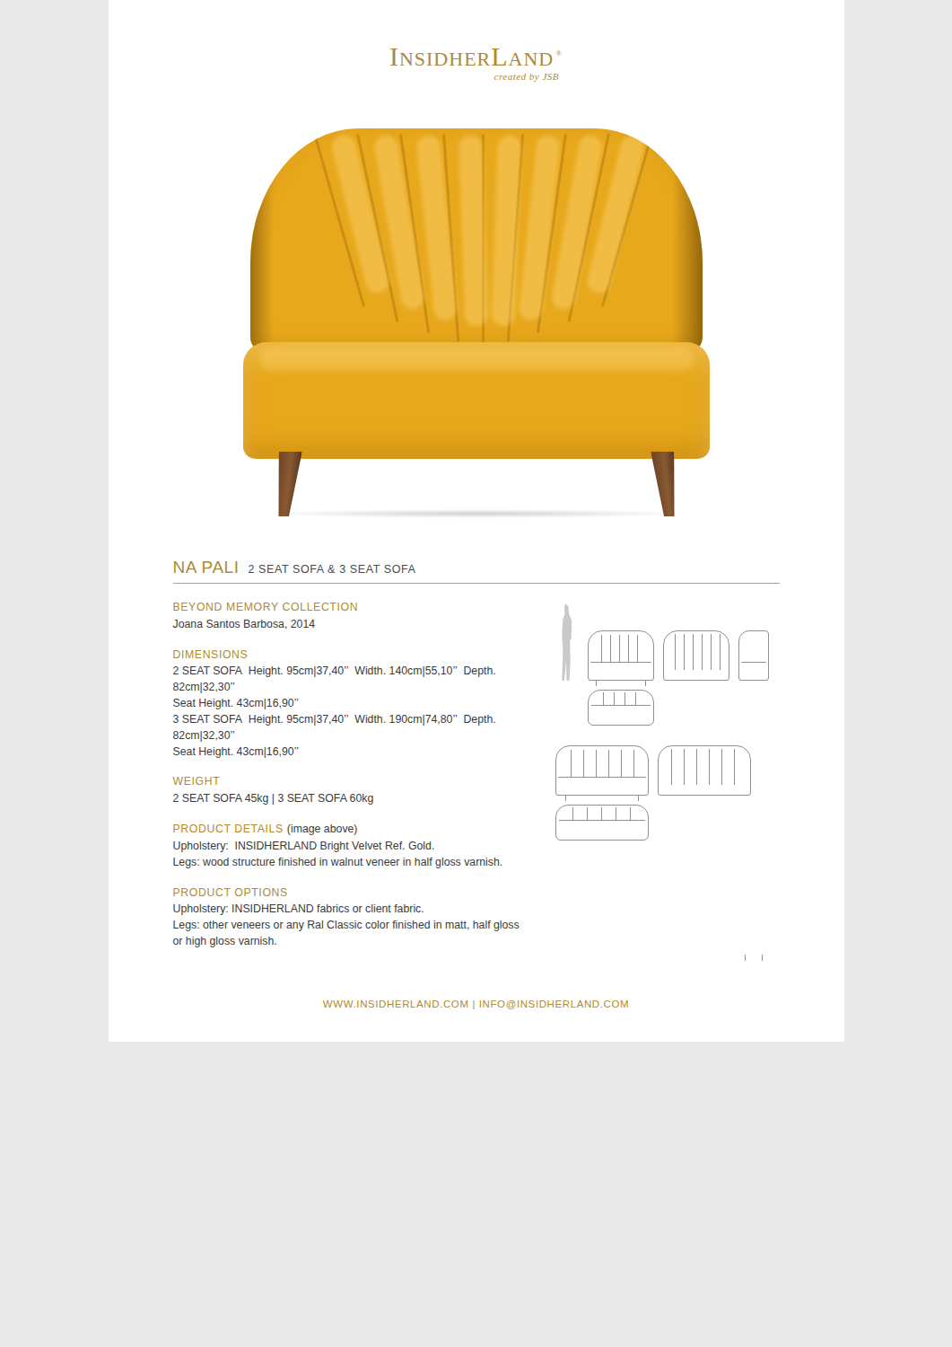INSIDHERLAND®
created by JSB
NA PALI
2 SEAT SOFA & 3 SEAT SOFA
Beyond Memory Collection
Joana Santos Barbosa, 2014
Dimensions
2 SEAT SOFA Height. 95cm|37,40’’ Width. 140cm|55,10’’ Depth. 82cm|32,30’’
Seat Height. 43cm|16,90’’
3 SEAT SOFA Height. 95cm|37,40’’ Width. 190cm|74,80’’ Depth. 82cm|32,30’’
Seat Height. 43cm|16,90’’
Weight
2 SEAT SOFA 45kg | 3 SEAT SOFA 60kg
Product Details (image above)
Upholstery: INSIDHERLAND Bright Velvet Ref. Gold.
Legs: wood structure finished in walnut veneer in half gloss varnish.
Product Options
Upholstery: INSIDHERLAND fabrics or client fabric.
Legs: other veneers or any Ral Classic color finished in matt, half gloss or high gloss varnish.
WWW.INSIDHERLAND.COM | INFO@INSIDHERLAND.COM